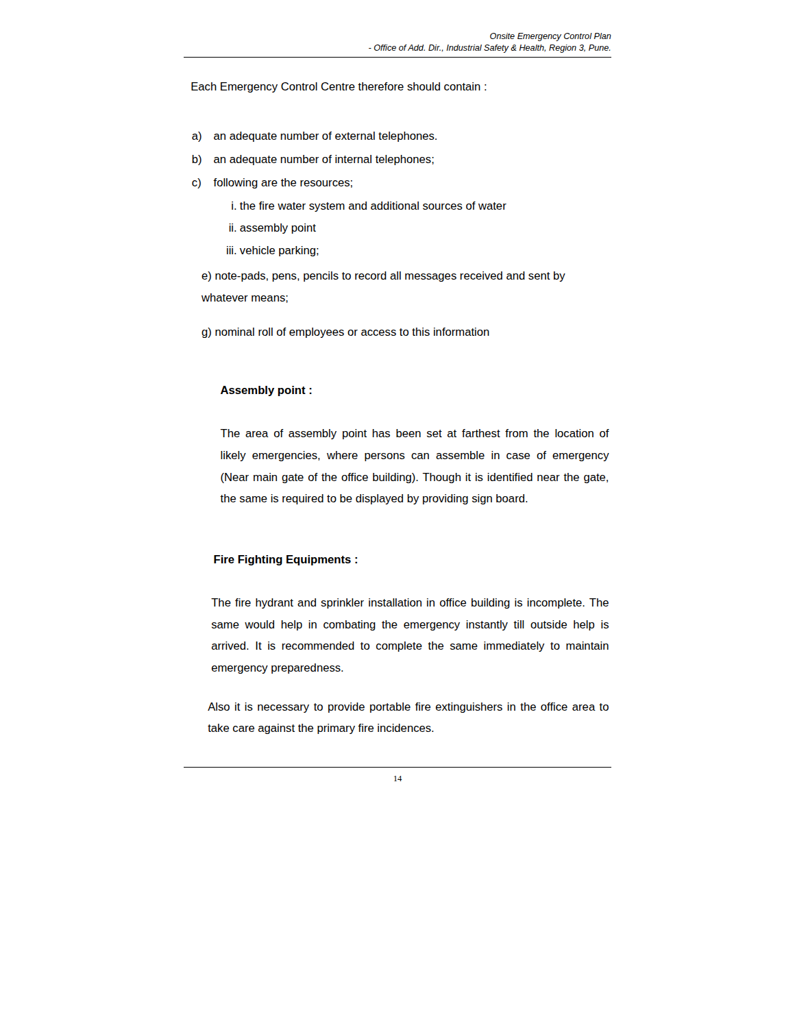Onsite Emergency Control Plan - Office of Add. Dir., Industrial Safety & Health, Region 3, Pune.
Each Emergency Control Centre therefore should contain :
a) an adequate number of external telephones.
b) an adequate number of internal telephones;
c) following are the resources;
i. the fire water system and additional sources of water
ii. assembly point
iii. vehicle parking;
e) note-pads, pens, pencils to record all messages received and sent by whatever means;
g) nominal roll of employees or access to this information
Assembly point :
The area of assembly point has been set at farthest from the location of likely emergencies, where persons can assemble in case of emergency (Near main gate of the office building). Though it is identified near the gate, the same is required to be displayed by providing sign board.
Fire Fighting Equipments :
The fire hydrant and sprinkler installation in office building is incomplete. The same would help in combating the emergency instantly till outside help is arrived. It is recommended to complete the same immediately to maintain emergency preparedness.
Also it is necessary to provide portable fire extinguishers in the office area to take care against the primary fire incidences.
14